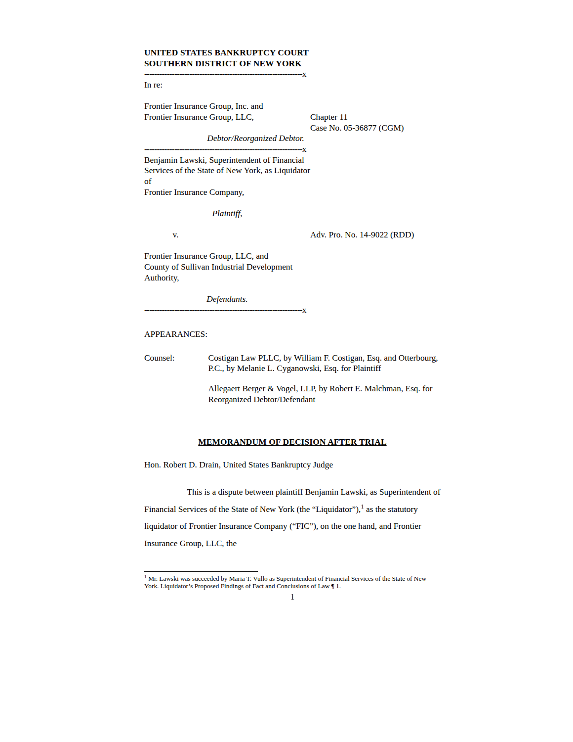UNITED STATES BANKRUPTCY COURT
SOUTHERN DISTRICT OF NEW YORK
---------------------------------------------------------------x
| In re: | |
| Frontier Insurance Group, Inc. and | |
| Frontier Insurance Group, LLC, | Chapter 11 |
| | Case No. 05-36877 (CGM) |
| Debtor/Reorganized Debtor. | |
---------------------------------------------------------------x
| Benjamin Lawski, Superintendent of Financial | |
| Services of the State of New York, as Liquidator of | |
| Frontier Insurance Company, | |
| Plaintiff, | |
| v. | Adv. Pro. No. 14-9022 (RDD) |
| Frontier Insurance Group, LLC, and | |
| County of Sullivan Industrial Development | |
| Authority, | |
| Defendants. | |
---------------------------------------------------------------x
APPEARANCES:
| Counsel: | Costigan Law PLLC, by William F. Costigan, Esq. and Otterbourg, P.C., by Melanie L. Cyganowski, Esq. for Plaintiff Allegaert Berger & Vogel, LLP, by Robert E. Malchman, Esq. for Reorganized Debtor/Defendant |
MEMORANDUM OF DECISION AFTER TRIAL
Hon. Robert D. Drain, United States Bankruptcy Judge
This is a dispute between plaintiff Benjamin Lawski, as Superintendent of Financial Services of the State of New York (the “Liquidator”),1 as the statutory liquidator of Frontier Insurance Company (“FIC”), on the one hand, and Frontier Insurance Group, LLC, the
1 Mr. Lawski was succeeded by Maria T. Vullo as Superintendent of Financial Services of the State of New York. Liquidator’s Proposed Findings of Fact and Conclusions of Law ¶ 1.
1